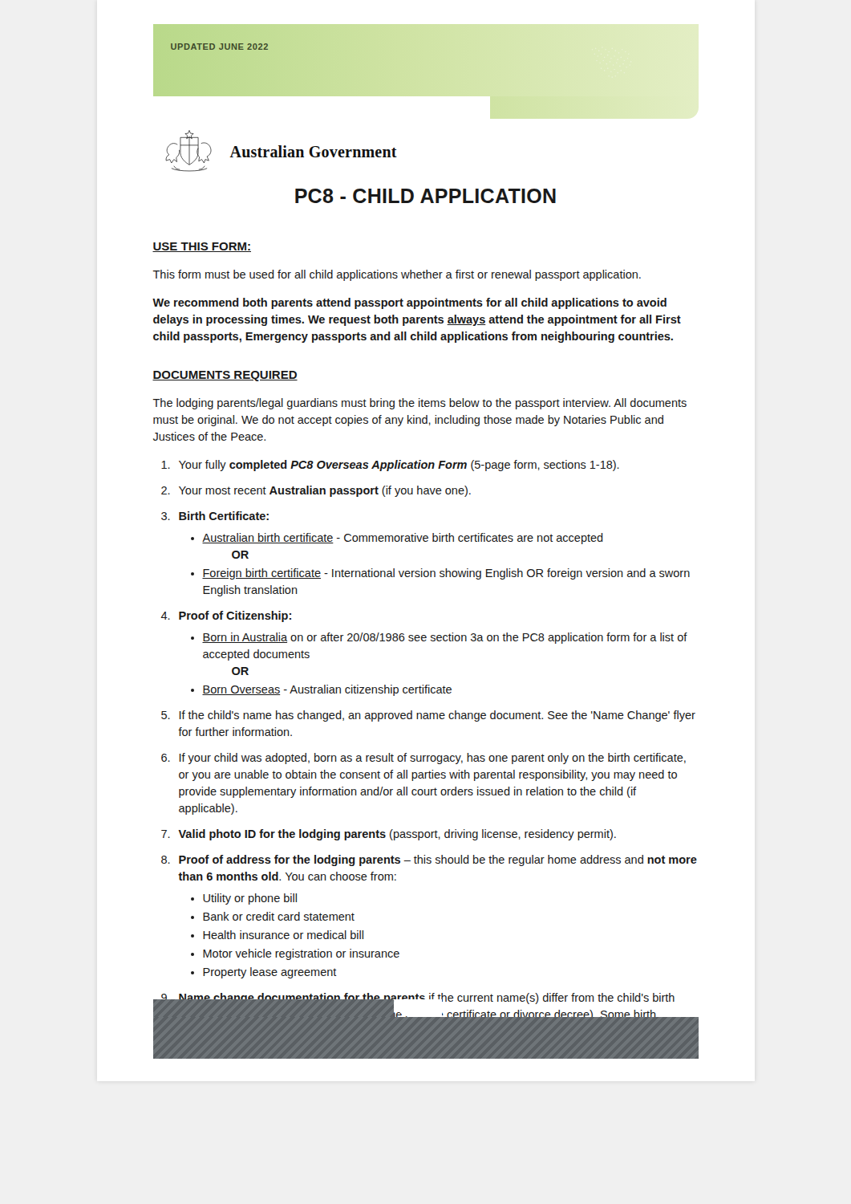UPDATED JUNE 2022
Australian Government
PC8 - CHILD APPLICATION
USE THIS FORM:
This form must be used for all child applications whether a first or renewal passport application.
We recommend both parents attend passport appointments for all child applications to avoid delays in processing times. We request both parents always attend the appointment for all First child passports, Emergency passports and all child applications from neighbouring countries.
DOCUMENTS REQUIRED
The lodging parents/legal guardians must bring the items below to the passport interview. All documents must be original. We do not accept copies of any kind, including those made by Notaries Public and Justices of the Peace.
Your fully completed PC8 Overseas Application Form (5-page form, sections 1-18).
Your most recent Australian passport (if you have one).
Birth Certificate:
Australian birth certificate - Commemorative birth certificates are not accepted OR
Foreign birth certificate - International version showing English OR foreign version and a sworn English translation
Proof of Citizenship:
Born in Australia on or after 20/08/1986 see section 3a on the PC8 application form for a list of accepted documents OR
Born Overseas - Australian citizenship certificate
If the child's name has changed, an approved name change document. See the 'Name Change' flyer for further information.
If your child was adopted, born as a result of surrogacy, has one parent only on the birth certificate, or you are unable to obtain the consent of all parties with parental responsibility, you may need to provide supplementary information and/or all court orders issued in relation to the child (if applicable).
Valid photo ID for the lodging parents (passport, driving license, residency permit).
Proof of address for the lodging parents – this should be the regular home address and not more than 6 months old. You can choose from:
Utility or phone bill
Bank or credit card statement
Health insurance or medical bill
Motor vehicle registration or insurance
Property lease agreement
Name change documentation for the parents if the current name(s) differ from the child's birth certificate (e.g. a marriage certificate, name change certificate or divorce decree). Some birth certificates show only the maiden name of the mother, so a marriage certificate is often